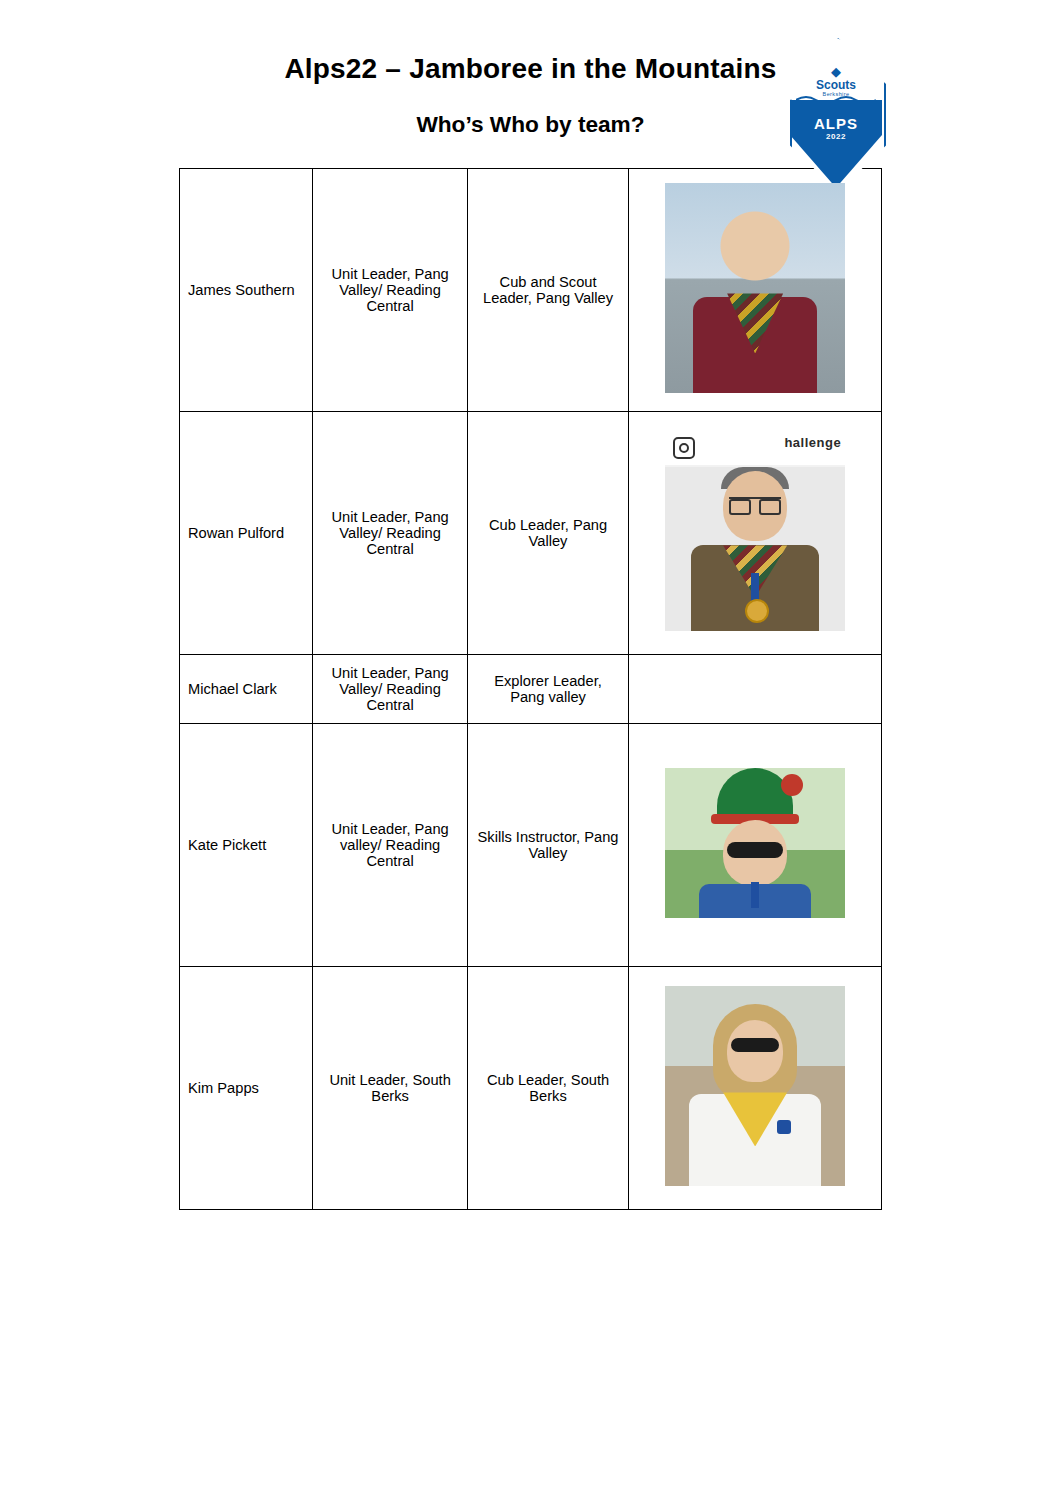◆
Scouts
Berkshire
ALPS
2022
Alps22 – Jamboree in the Mountains
Who’s Who by team?
| James Southern | Unit Leader, Pang Valley/ Reading Central | Cub and Scout Leader, Pang Valley | |
| Rowan Pulford | Unit Leader, Pang Valley/ Reading Central | Cub Leader, Pang Valley | hallenge |
| Michael Clark | Unit Leader, Pang Valley/ Reading Central | Explorer Leader, Pang valley | |
| Kate Pickett | Unit Leader, Pang valley/ Reading Central | Skills Instructor, Pang Valley | |
| Kim Papps | Unit Leader, South Berks | Cub Leader, South Berks | |